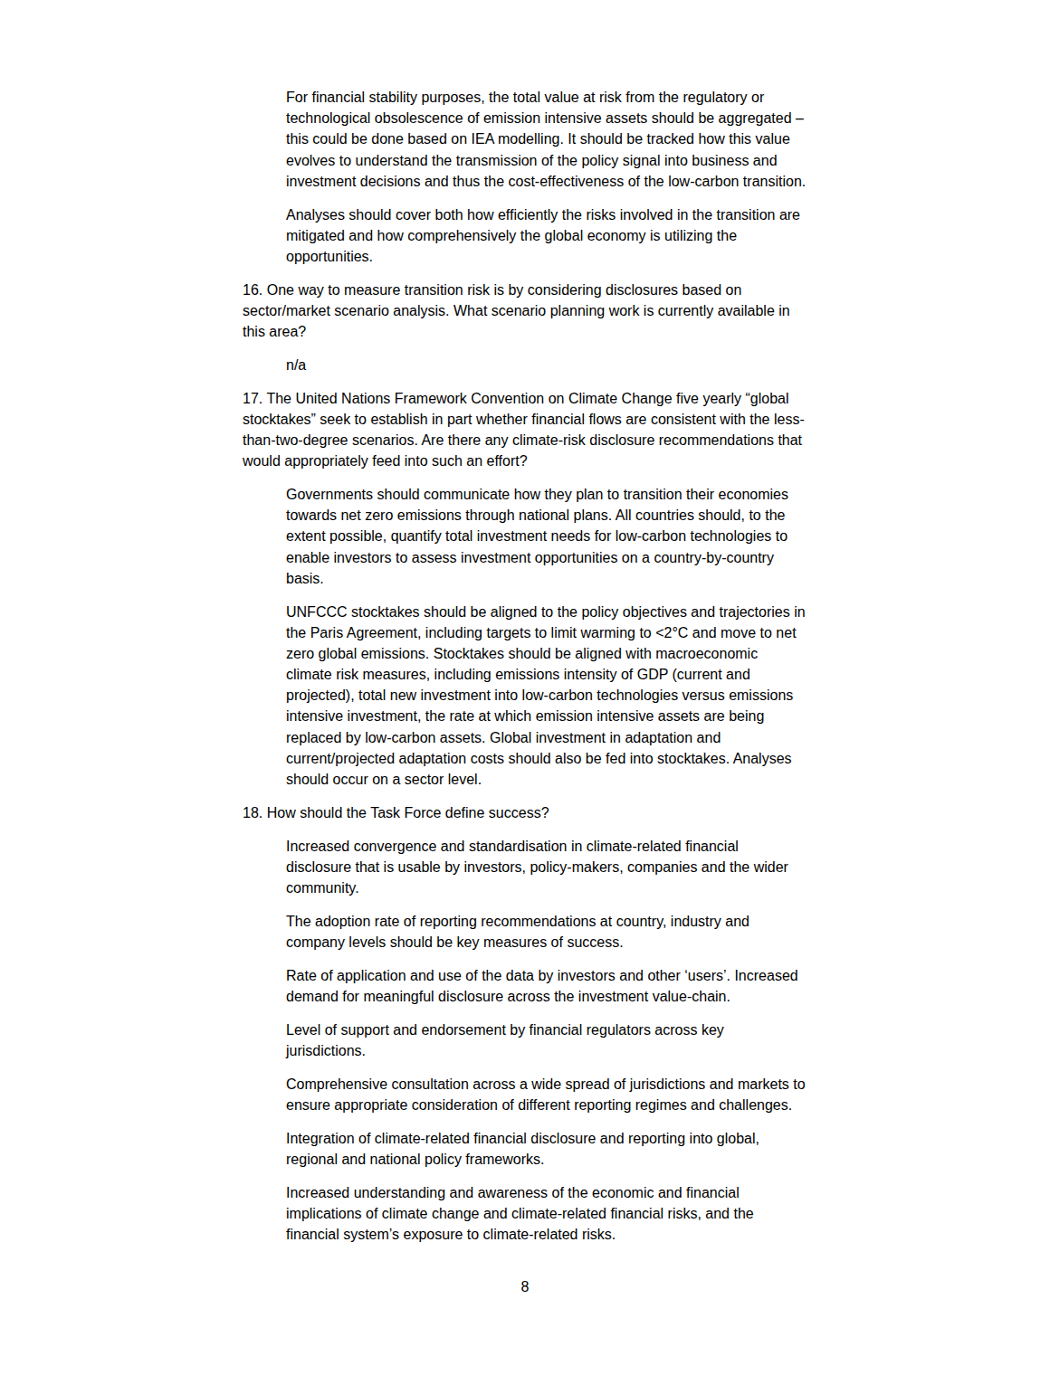For financial stability purposes, the total value at risk from the regulatory or technological obsolescence of emission intensive assets should be aggregated – this could be done based on IEA modelling. It should be tracked how this value evolves to understand the transmission of the policy signal into business and investment decisions and thus the cost-effectiveness of the low-carbon transition.
Analyses should cover both how efficiently the risks involved in the transition are mitigated and how comprehensively the global economy is utilizing the opportunities.
16. One way to measure transition risk is by considering disclosures based on sector/market scenario analysis. What scenario planning work is currently available in this area?
n/a
17. The United Nations Framework Convention on Climate Change five yearly “global stocktakes” seek to establish in part whether financial flows are consistent with the less-than-two-degree scenarios. Are there any climate-risk disclosure recommendations that would appropriately feed into such an effort?
Governments should communicate how they plan to transition their economies towards net zero emissions through national plans. All countries should, to the extent possible, quantify total investment needs for low-carbon technologies to enable investors to assess investment opportunities on a country-by-country basis.
UNFCCC stocktakes should be aligned to the policy objectives and trajectories in the Paris Agreement, including targets to limit warming to <2°C and move to net zero global emissions. Stocktakes should be aligned with macroeconomic climate risk measures, including emissions intensity of GDP (current and projected), total new investment into low-carbon technologies versus emissions intensive investment, the rate at which emission intensive assets are being replaced by low-carbon assets. Global investment in adaptation and current/projected adaptation costs should also be fed into stocktakes. Analyses should occur on a sector level.
18. How should the Task Force define success?
Increased convergence and standardisation in climate-related financial disclosure that is usable by investors, policy-makers, companies and the wider community.
The adoption rate of reporting recommendations at country, industry and company levels should be key measures of success.
Rate of application and use of the data by investors and other ‘users’. Increased demand for meaningful disclosure across the investment value-chain.
Level of support and endorsement by financial regulators across key jurisdictions.
Comprehensive consultation across a wide spread of jurisdictions and markets to ensure appropriate consideration of different reporting regimes and challenges.
Integration of climate-related financial disclosure and reporting into global, regional and national policy frameworks.
Increased understanding and awareness of the economic and financial implications of climate change and climate-related financial risks, and the financial system’s exposure to climate-related risks.
8